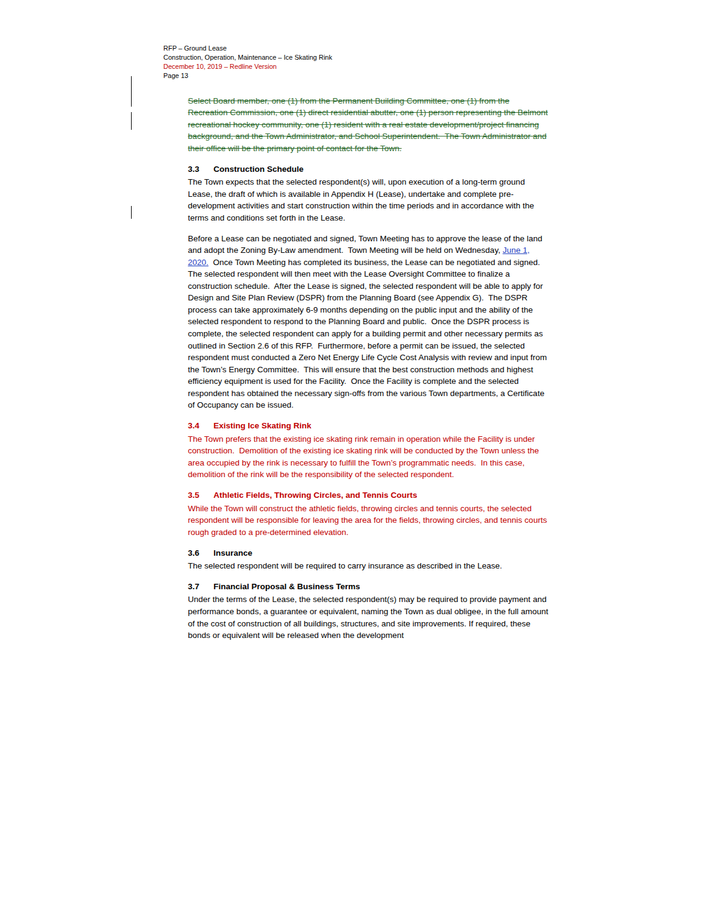RFP – Ground Lease
Construction, Operation, Maintenance – Ice Skating Rink
December 10, 2019 – Redline Version
Page 13
Select Board member, one (1) from the Permanent Building Committee, one (1) from the Recreation Commission, one (1) direct residential abutter, one (1) person representing the Belmont recreational hockey community, one (1) resident with a real estate development/project financing background, and the Town Administrator, and School Superintendent. The Town Administrator and their office will be the primary point of contact for the Town.
3.3 Construction Schedule
The Town expects that the selected respondent(s) will, upon execution of a long-term ground Lease, the draft of which is available in Appendix H (Lease), undertake and complete pre-development activities and start construction within the time periods and in accordance with the terms and conditions set forth in the Lease.
Before a Lease can be negotiated and signed, Town Meeting has to approve the lease of the land and adopt the Zoning By-Law amendment. Town Meeting will be held on Wednesday, June 1, 2020. Once Town Meeting has completed its business, the Lease can be negotiated and signed. The selected respondent will then meet with the Lease Oversight Committee to finalize a construction schedule. After the Lease is signed, the selected respondent will be able to apply for Design and Site Plan Review (DSPR) from the Planning Board (see Appendix G). The DSPR process can take approximately 6-9 months depending on the public input and the ability of the selected respondent to respond to the Planning Board and public. Once the DSPR process is complete, the selected respondent can apply for a building permit and other necessary permits as outlined in Section 2.6 of this RFP. Furthermore, before a permit can be issued, the selected respondent must conducted a Zero Net Energy Life Cycle Cost Analysis with review and input from the Town’s Energy Committee. This will ensure that the best construction methods and highest efficiency equipment is used for the Facility. Once the Facility is complete and the selected respondent has obtained the necessary sign-offs from the various Town departments, a Certificate of Occupancy can be issued.
3.4 Existing Ice Skating Rink
The Town prefers that the existing ice skating rink remain in operation while the Facility is under construction. Demolition of the existing ice skating rink will be conducted by the Town unless the area occupied by the rink is necessary to fulfill the Town’s programmatic needs. In this case, demolition of the rink will be the responsibility of the selected respondent.
3.5 Athletic Fields, Throwing Circles, and Tennis Courts
While the Town will construct the athletic fields, throwing circles and tennis courts, the selected respondent will be responsible for leaving the area for the fields, throwing circles, and tennis courts rough graded to a pre-determined elevation.
3.6 Insurance
The selected respondent will be required to carry insurance as described in the Lease.
3.7 Financial Proposal & Business Terms
Under the terms of the Lease, the selected respondent(s) may be required to provide payment and performance bonds, a guarantee or equivalent, naming the Town as dual obligee, in the full amount of the cost of construction of all buildings, structures, and site improvements. If required, these bonds or equivalent will be released when the development